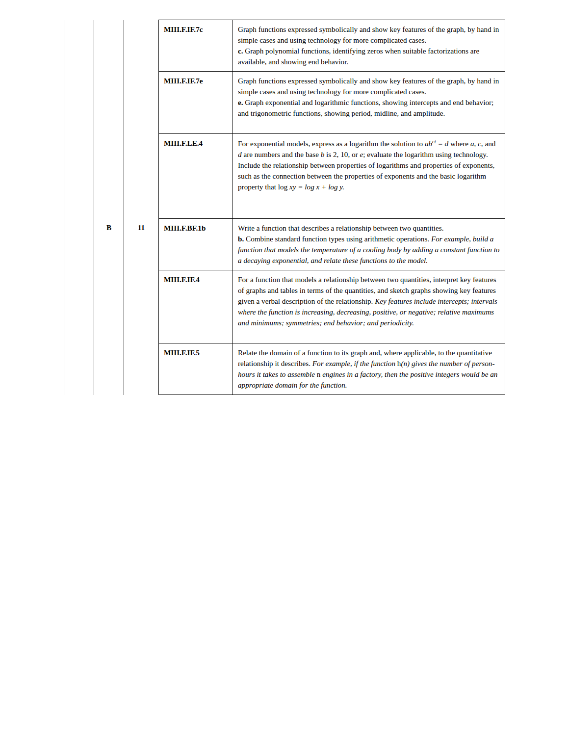| | | | MIII.F.IF.7c | Graph functions expressed symbolically and show key features of the graph, by hand in simple cases and using technology for more complicated cases. c. Graph polynomial functions, identifying zeros when suitable factorizations are available, and showing end behavior. |
| | | | MIII.F.IF.7e | Graph functions expressed symbolically and show key features of the graph, by hand in simple cases and using technology for more complicated cases. e. Graph exponential and logarithmic functions, showing intercepts and end behavior; and trigonometric functions, showing period, midline, and amplitude. |
| | | | MIII.F.LE.4 | For exponential models, express as a logarithm the solution to ab ct = d where a, c, and d are numbers and the base b is 2, 10, or e ; evaluate the logarithm using technology. Include the relationship between properties of logarithms and properties of exponents, such as the connection between the properties of exponents and the basic logarithm property that log xy = log x + log y. |
| | B | 11 | MIII.F.BF.1b | Write a function that describes a relationship between two quantities. b. Combine standard function types using arithmetic operations. For example, build a function that models the temperature of a cooling body by adding a constant function to a decaying exponential, and relate these functions to the model. |
| | | | MIII.F.IF.4 | For a function that models a relationship between two quantities, interpret key features of graphs and tables in terms of the quantities, and sketch graphs showing key features given a verbal description of the relationship. Key features include intercepts; intervals where the function is increasing, decreasing, positive, or negative; relative maximums and minimums; symmetries; end behavior; and periodicity. |
| | | | MIII.F.IF.5 | Relate the domain of a function to its graph and, where applicable, to the quantitative relationship it describes. For example, if the function h (n) gives the number of person-hours it takes to assemble n engines in a factory, then the positive integers would be an appropriate domain for the function. |